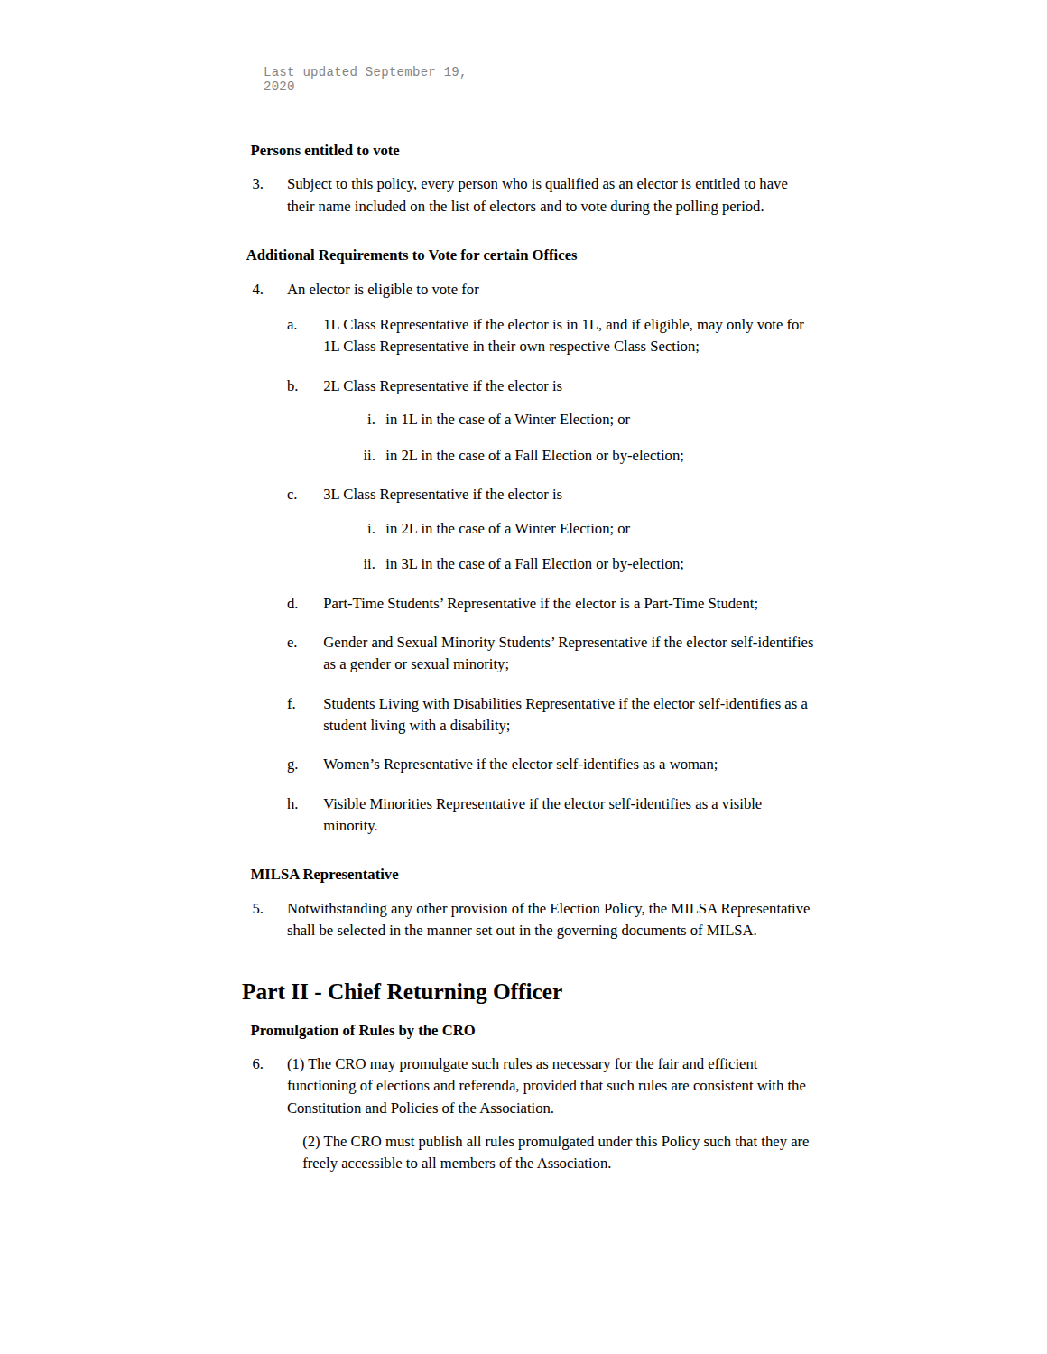Last updated September 19,
2020
Persons entitled to vote
3. Subject to this policy, every person who is qualified as an elector is entitled to have their name included on the list of electors and to vote during the polling period.
Additional Requirements to Vote for certain Offices
4. An elector is eligible to vote for
a. 1L Class Representative if the elector is in 1L, and if eligible, may only vote for 1L Class Representative in their own respective Class Section;
b. 2L Class Representative if the elector is
i. in 1L in the case of a Winter Election; or
ii. in 2L in the case of a Fall Election or by-election;
c. 3L Class Representative if the elector is
i. in 2L in the case of a Winter Election; or
ii. in 3L in the case of a Fall Election or by-election;
d. Part-Time Students’ Representative if the elector is a Part-Time Student;
e. Gender and Sexual Minority Students’ Representative if the elector self-identifies as a gender or sexual minority;
f. Students Living with Disabilities Representative if the elector self-identifies as a student living with a disability;
g. Women’s Representative if the elector self-identifies as a woman;
h. Visible Minorities Representative if the elector self-identifies as a visible minority.
MILSA Representative
5. Notwithstanding any other provision of the Election Policy, the MILSA Representative shall be selected in the manner set out in the governing documents of MILSA.
Part II - Chief Returning Officer
Promulgation of Rules by the CRO
6. (1) The CRO may promulgate such rules as necessary for the fair and efficient functioning of elections and referenda, provided that such rules are consistent with the Constitution and Policies of the Association. (2) The CRO must publish all rules promulgated under this Policy such that they are freely accessible to all members of the Association.